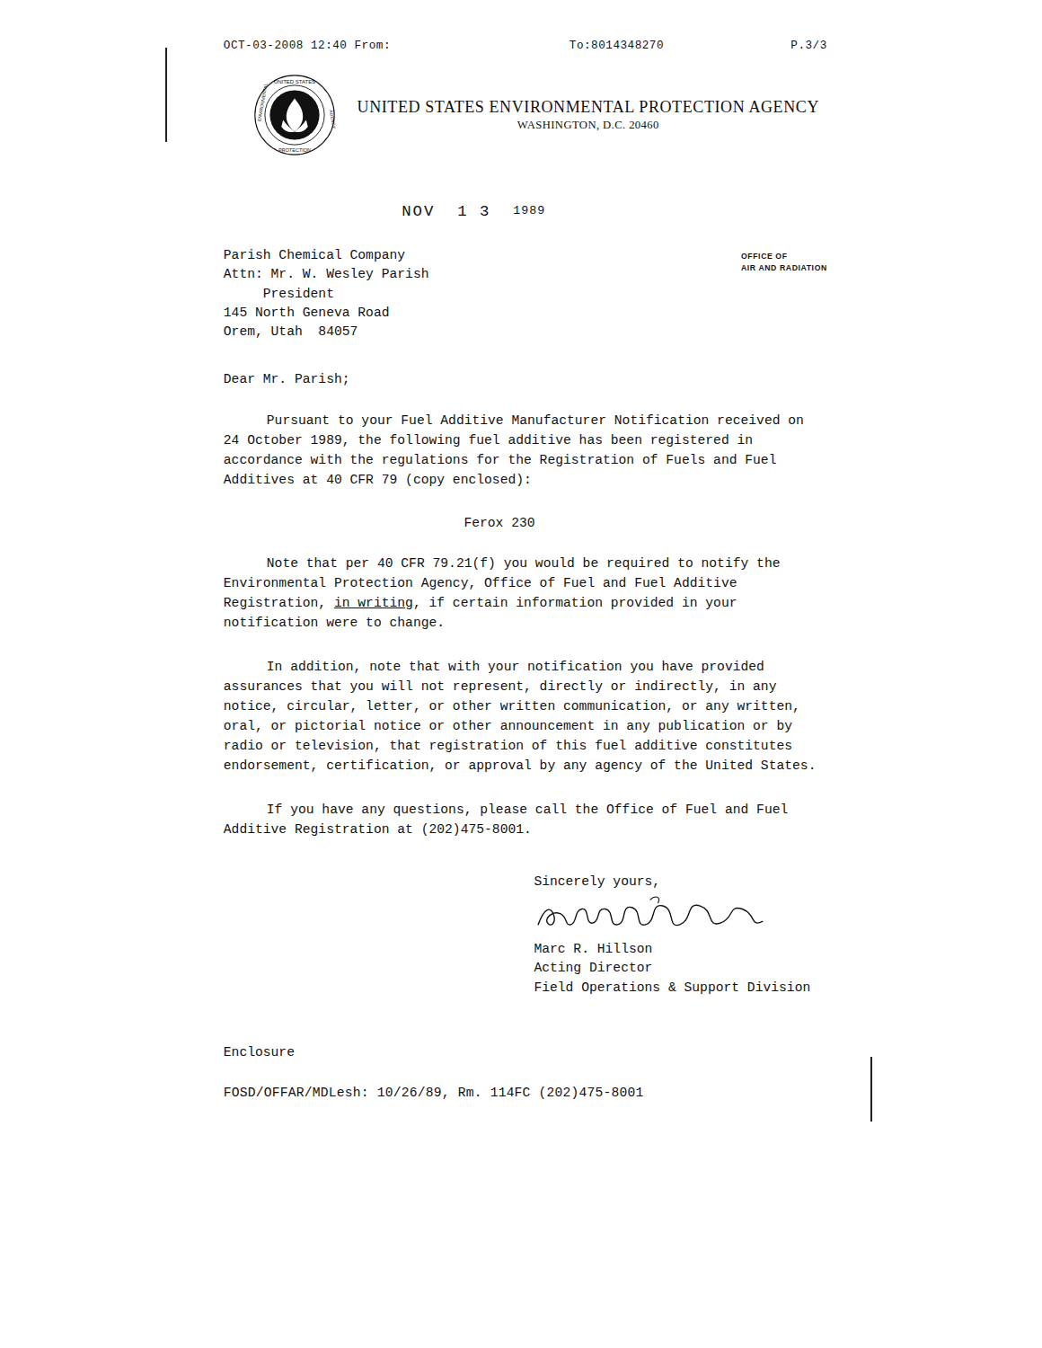OCT-03-2008 12:40 From: To:8014348270 P.3/3
UNITED STATES PROTECTION ENVIRONMENTAL AGENCY
UNITED STATES ENVIRONMENTAL PROTECTION AGENCY
WASHINGTON, D.C. 20460
NOV 1 3 1989
Parish Chemical Company Attn: Mr. W. Wesley Parish President 145 North Geneva Road Orem, Utah 84057
OFFICE OF
AIR AND RADIATION
Dear Mr. Parish;
Pursuant to your Fuel Additive Manufacturer Notification received on 24 October 1989, the following fuel additive has been registered in accordance with the regulations for the Registration of Fuels and Fuel Additives at 40 CFR 79 (copy enclosed):
Ferox 230
Note that per 40 CFR 79.21(f) you would be required to notify the Environmental Protection Agency, Office of Fuel and Fuel Additive Registration, in writing, if certain information provided in your notification were to change.
In addition, note that with your notification you have provided assurances that you will not represent, directly or indirectly, in any notice, circular, letter, or other written communication, or any written, oral, or pictorial notice or other announcement in any publication or by radio or television, that registration of this fuel additive constitutes endorsement, certification, or approval by any agency of the United States.
If you have any questions, please call the Office of Fuel and Fuel Additive Registration at (202)475-8001.
Sincerely yours,
Marc R. Hillson
Acting Director
Field Operations & Support Division
Enclosure
FOSD/OFFAR/MDLesh: 10/26/89, Rm. 114FC (202)475-8001